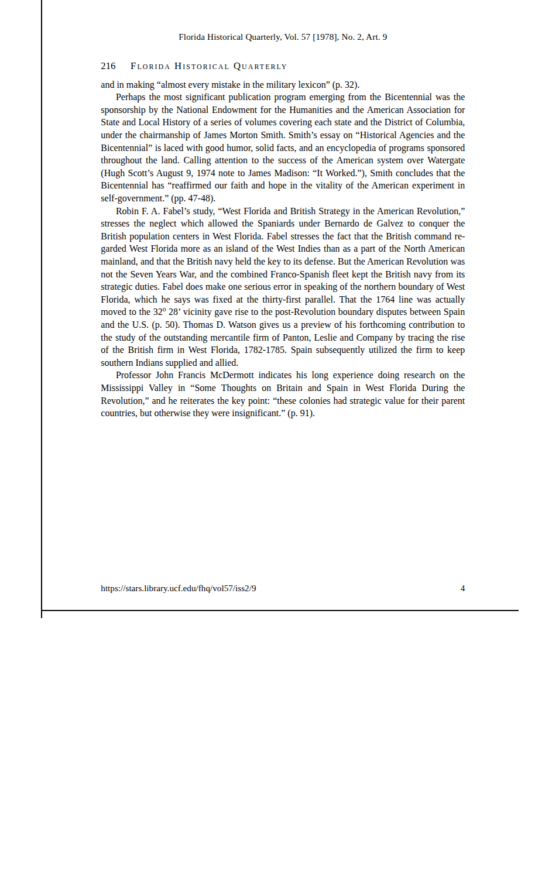Florida Historical Quarterly, Vol. 57 [1978], No. 2, Art. 9
216 Florida Historical Quarterly
and in making “almost every mistake in the military lexicon” (p. 32).
Perhaps the most significant publication program emerging from the Bicentennial was the sponsorship by the National Endowment for the Humanities and the American Association for State and Local History of a series of volumes covering each state and the District of Columbia, under the chairmanship of James Morton Smith. Smith’s essay on “Historical Agencies and the Bicentennial” is laced with good humor, solid facts, and an encyclopedia of programs sponsored throughout the land. Calling attention to the success of the American system over Watergate (Hugh Scott’s August 9, 1974 note to James Madison: “It Worked.”), Smith concludes that the Bicentennial has “reaffirmed our faith and hope in the vitality of the American experiment in self-government.” (pp. 47-48).
Robin F. A. Fabel’s study, “West Florida and British Strategy in the American Revolution,” stresses the neglect which allowed the Spaniards under Bernardo de Galvez to conquer the British population centers in West Florida. Fabel stresses the fact that the British command regarded West Florida more as an island of the West Indies than as a part of the North American mainland, and that the British navy held the key to its defense. But the American Revolution was not the Seven Years War, and the combined Franco-Spanish fleet kept the British navy from its strategic duties. Fabel does make one serious error in speaking of the northern boundary of West Florida, which he says was fixed at the thirty-first parallel. That the 1764 line was actually moved to the 32o 28’ vicinity gave rise to the post-Revolution boundary disputes between Spain and the U.S. (p. 50). Thomas D. Watson gives us a preview of his forthcoming contribution to the study of the outstanding mercantile firm of Panton, Leslie and Company by tracing the rise of the British firm in West Florida, 1782-1785. Spain subsequently utilized the firm to keep southern Indians supplied and allied.
Professor John Francis McDermott indicates his long experience doing research on the Mississippi Valley in “Some Thoughts on Britain and Spain in West Florida During the Revolution,” and he reiterates the key point: “these colonies had strategic value for their parent countries, but otherwise they were insignificant.” (p. 91).
https://stars.library.ucf.edu/fhq/vol57/iss2/9 4